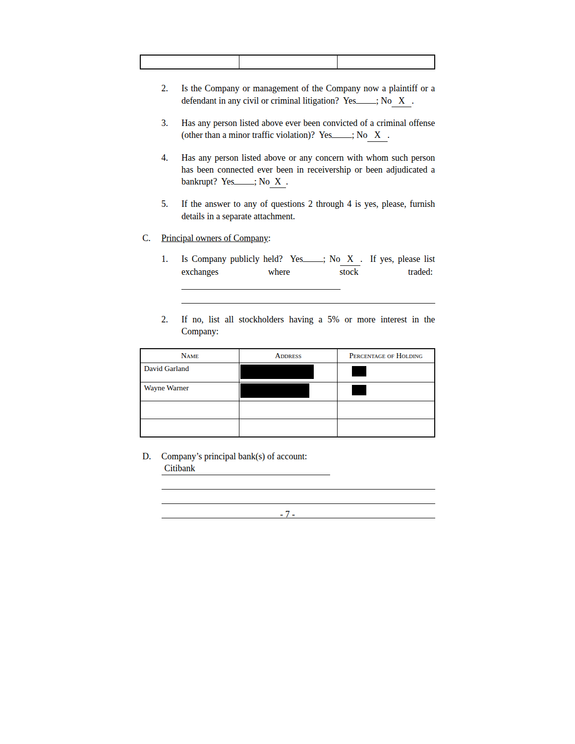2.
Is the Company or management of the Company now a plaintiff or a defendant in any civil or criminal litigation? Yes ; NoX.
3.
Has any person listed above ever been convicted of a criminal offense (other than a minor traffic violation)? Yes ; NoX.
4.
Has any person listed above or any concern with whom such person has been connected ever been in receivership or been adjudicated a bankrupt? Yes ; NoX.
5.
If the answer to any of questions 2 through 4 is yes, please, furnish details in a separate attachment.
C.
Principal owners of Company:
1.
Is Company publicly held? Yes ; NoX. If yes, please list exchanges where stock traded:
2.
If no, list all stockholders having a 5% or more interest in the Company:
| Name | Address | Percentage of Holding |
| --- | --- | --- |
| David Garland | | |
| Wayne Warner | | |
D.
Company’s principal bank(s) of account: Citibank
- 7 -